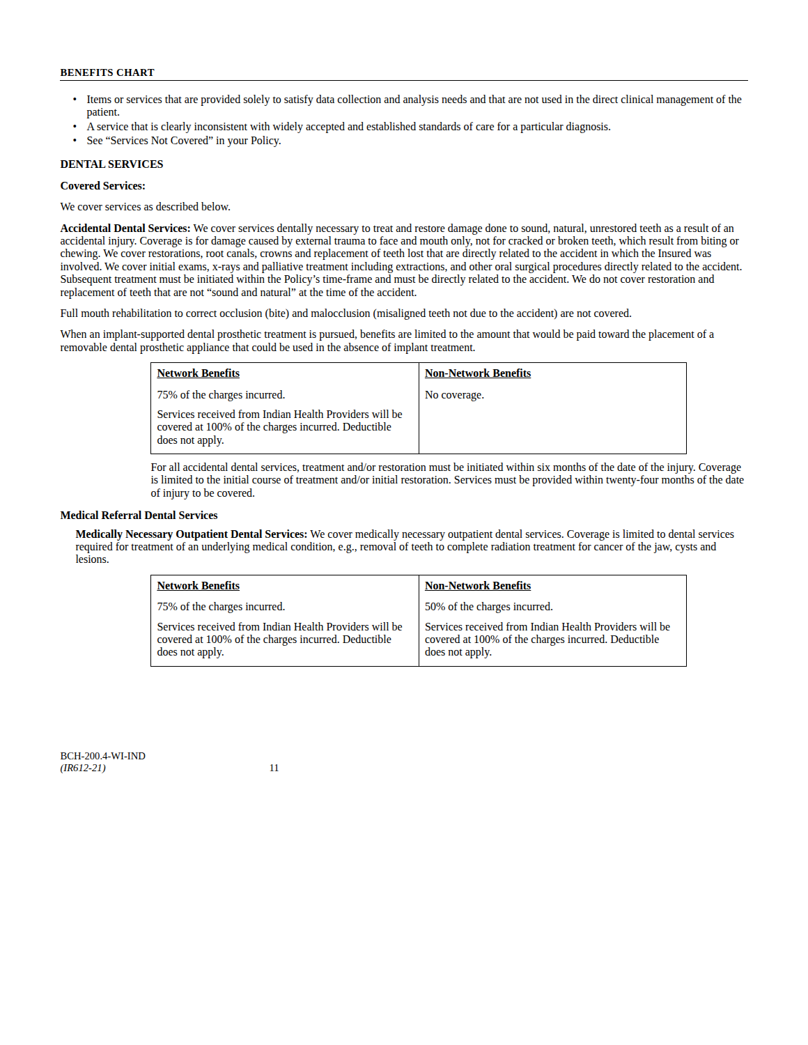BENEFITS CHART
Items or services that are provided solely to satisfy data collection and analysis needs and that are not used in the direct clinical management of the patient.
A service that is clearly inconsistent with widely accepted and established standards of care for a particular diagnosis.
See “Services Not Covered” in your Policy.
DENTAL SERVICES
Covered Services:
We cover services as described below.
Accidental Dental Services: We cover services dentally necessary to treat and restore damage done to sound, natural, unrestored teeth as a result of an accidental injury. Coverage is for damage caused by external trauma to face and mouth only, not for cracked or broken teeth, which result from biting or chewing. We cover restorations, root canals, crowns and replacement of teeth lost that are directly related to the accident in which the Insured was involved. We cover initial exams, x-rays and palliative treatment including extractions, and other oral surgical procedures directly related to the accident. Subsequent treatment must be initiated within the Policy’s time-frame and must be directly related to the accident. We do not cover restoration and replacement of teeth that are not “sound and natural” at the time of the accident.
Full mouth rehabilitation to correct occlusion (bite) and malocclusion (misaligned teeth not due to the accident) are not covered.
When an implant-supported dental prosthetic treatment is pursued, benefits are limited to the amount that would be paid toward the placement of a removable dental prosthetic appliance that could be used in the absence of implant treatment.
| Network Benefits 75% of the charges incurred. Services received from Indian Health Providers will be covered at 100% of the charges incurred. Deductible does not apply. | Non-Network Benefits No coverage. |
For all accidental dental services, treatment and/or restoration must be initiated within six months of the date of the injury. Coverage is limited to the initial course of treatment and/or initial restoration. Services must be provided within twenty-four months of the date of injury to be covered.
Medical Referral Dental Services
Medically Necessary Outpatient Dental Services: We cover medically necessary outpatient dental services. Coverage is limited to dental services required for treatment of an underlying medical condition, e.g., removal of teeth to complete radiation treatment for cancer of the jaw, cysts and lesions.
| Network Benefits 75% of the charges incurred. Services received from Indian Health Providers will be covered at 100% of the charges incurred. Deductible does not apply. | Non-Network Benefits 50% of the charges incurred. Services received from Indian Health Providers will be covered at 100% of the charges incurred. Deductible does not apply. |
BCH-200.4-WI-IND
(IR612-21)11